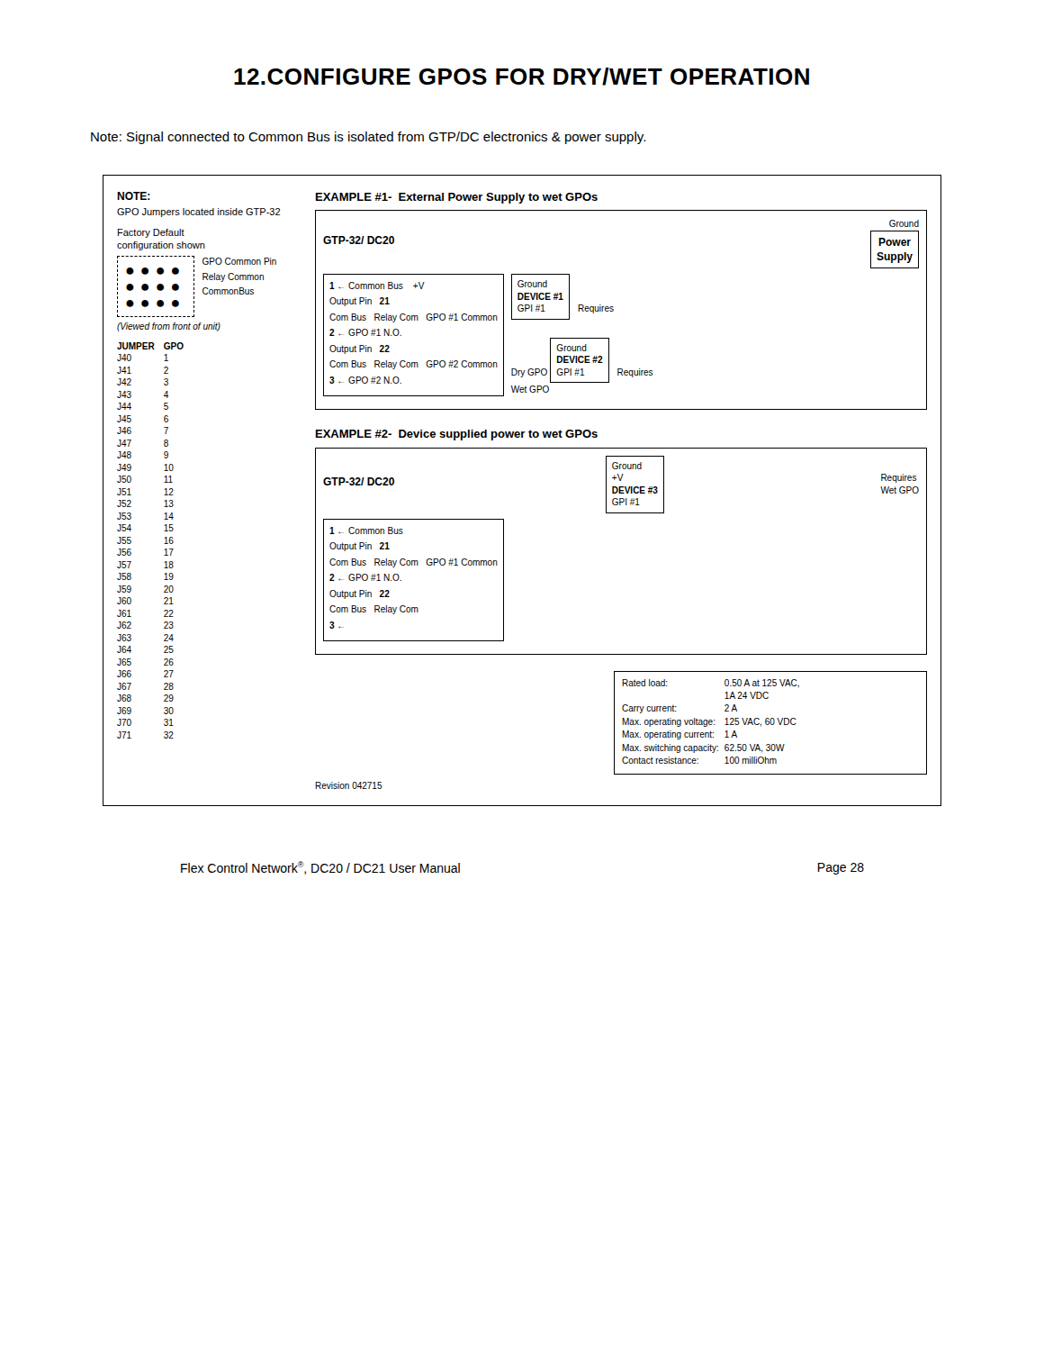12.CONFIGURE GPOS FOR DRY/WET OPERATION
Note: Signal connected to Common Bus is isolated from GTP/DC electronics & power supply.
NOTE:
GPO Jumpers located inside GTP-32
Factory Default
configuration shown
●●●●
●●●●
●●●●
GPO Common Pin
Relay Common
CommonBus
(Viewed from front of unit)
| JUMPER | GPO |
| --- | --- |
| J40 | 1 |
| J41 | 2 |
| J42 | 3 |
| J43 | 4 |
| J44 | 5 |
| J45 | 6 |
| J46 | 7 |
| J47 | 8 |
| J48 | 9 |
| J49 | 10 |
| J50 | 11 |
| J51 | 12 |
| J52 | 13 |
| J53 | 14 |
| J54 | 15 |
| J55 | 16 |
| J56 | 17 |
| J57 | 18 |
| J58 | 19 |
| J59 | 20 |
| J60 | 21 |
| J61 | 22 |
| J62 | 23 |
| J63 | 24 |
| J64 | 25 |
| J65 | 26 |
| J66 | 27 |
| J67 | 28 |
| J68 | 29 |
| J69 | 30 |
| J70 | 31 |
| J71 | 32 |
EXAMPLE #1- External Power Supply to wet GPOs
GTP-32/ DC20
Ground
Power
Supply
1 ← Common Bus +V
Output Pin 21
Com Bus Relay Com GPO #1 Common
2 ← GPO #1 N.O.
Output Pin 22
Com Bus Relay Com GPO #2 Common
3 ← GPO #2 N.O.
Ground
DEVICE #1
GPI #1
Requires
Dry GPO
Ground
DEVICE #2
GPI #1
Requires
Wet GPO
EXAMPLE #2- Device supplied power to wet GPOs
GTP-32/ DC20
Ground
+V
DEVICE #3
GPI #1
Requires
Wet GPO
1 ← Common Bus
Output Pin 21
Com Bus Relay Com GPO #1 Common
2 ← GPO #1 N.O.
Output Pin 22
Com Bus Relay Com
3 ←
| Rated load: | 0.50 A at 125 VAC, 1A 24 VDC |
| Carry current: | 2 A |
| Max. operating voltage: | 125 VAC, 60 VDC |
| Max. operating current: | 1 A |
| Max. switching capacity: | 62.50 VA, 30W |
| Contact resistance: | 100 milliOhm |
Revision 042715
Flex Control Network®, DC20 / DC21 User Manual
Page 28